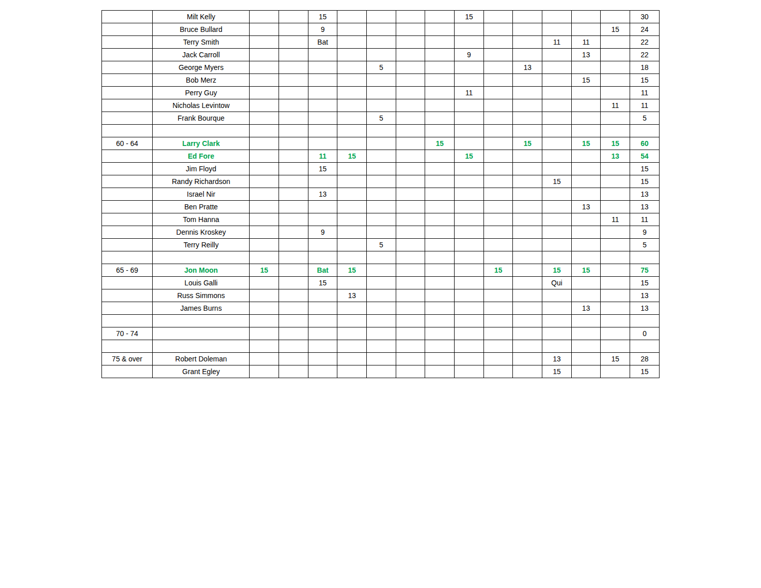| | Milt Kelly | | | 15 | | | | | 15 | | | | | | 30 |
| | Bruce Bullard | | | 9 | | | | | | | | | | 15 | 24 |
| | Terry Smith | | | Bat | | | | | | | | 11 | 11 | | 22 |
| | Jack Carroll | | | | | | | | 9 | | | | 13 | | 22 |
| | George Myers | | | | | 5 | | | | | 13 | | | | 18 |
| | Bob Merz | | | | | | | | | | | | 15 | | 15 |
| | Perry Guy | | | | | | | | 11 | | | | | | 11 |
| | Nicholas Levintow | | | | | | | | | | | | | 11 | 11 |
| | Frank Bourque | | | | | 5 | | | | | | | | | 5 |
| 60 - 64 | Larry Clark | | | | | | | 15 | | | 15 | | 15 | 15 | 60 |
| | Ed Fore | | | 11 | 15 | | | | 15 | | | | | 13 | 54 |
| | Jim Floyd | | | 15 | | | | | | | | | | | 15 |
| | Randy Richardson | | | | | | | | | | | 15 | | | 15 |
| | Israel Nir | | | 13 | | | | | | | | | | | 13 |
| | Ben Pratte | | | | | | | | | | | | 13 | | 13 |
| | Tom Hanna | | | | | | | | | | | | | 11 | 11 |
| | Dennis Kroskey | | | 9 | | | | | | | | | | | 9 |
| | Terry Reilly | | | | | 5 | | | | | | | | | 5 |
| 65 - 69 | Jon Moon | 15 | | Bat | 15 | | | | | 15 | | 15 | 15 | | 75 |
| | Louis Galli | | | 15 | | | | | | | | Qui | | | 15 |
| | Russ Simmons | | | | 13 | | | | | | | | | | 13 |
| | James Burns | | | | | | | | | | | | 13 | | 13 |
| 70 - 74 | | | | | | | | | | | | | | | 0 |
| 75 & over | Robert Doleman | | | | | | | | | | | 13 | | 15 | 28 |
| | Grant Egley | | | | | | | | | | | 15 | | | 15 |